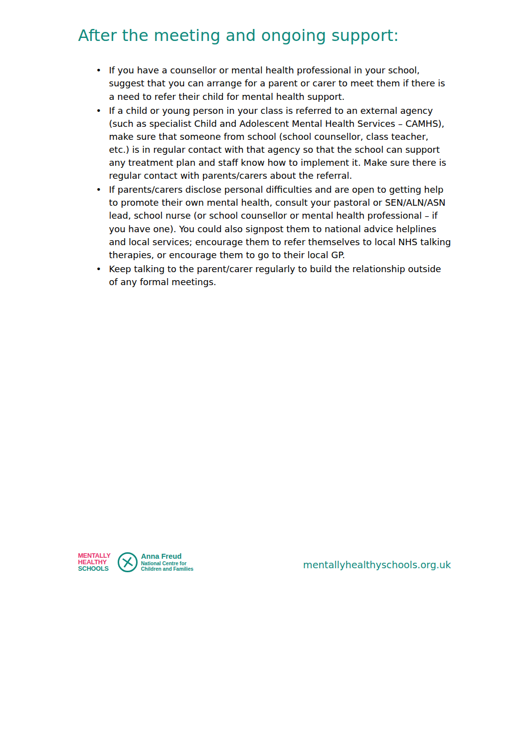After the meeting and ongoing support:
If you have a counsellor or mental health professional in your school, suggest that you can arrange for a parent or carer to meet them if there is a need to refer their child for mental health support.
If a child or young person in your class is referred to an external agency (such as specialist Child and Adolescent Mental Health Services – CAMHS), make sure that someone from school (school counsellor, class teacher, etc.) is in regular contact with that agency so that the school can support any treatment plan and staff know how to implement it. Make sure there is regular contact with parents/carers about the referral.
If parents/carers disclose personal difficulties and are open to getting help to promote their own mental health, consult your pastoral or SEN/ALN/ASN lead, school nurse (or school counsellor or mental health professional – if you have one). You could also signpost them to national advice helplines and local services; encourage them to refer themselves to local NHS talking therapies, or encourage them to go to their local GP.
Keep talking to the parent/carer regularly to build the relationship outside of any formal meetings.
MENTALLY
HEALTHY
SCHOOLS
Anna Freud
National Centre for
Children and Families
mentallyhealthyschools.org.uk